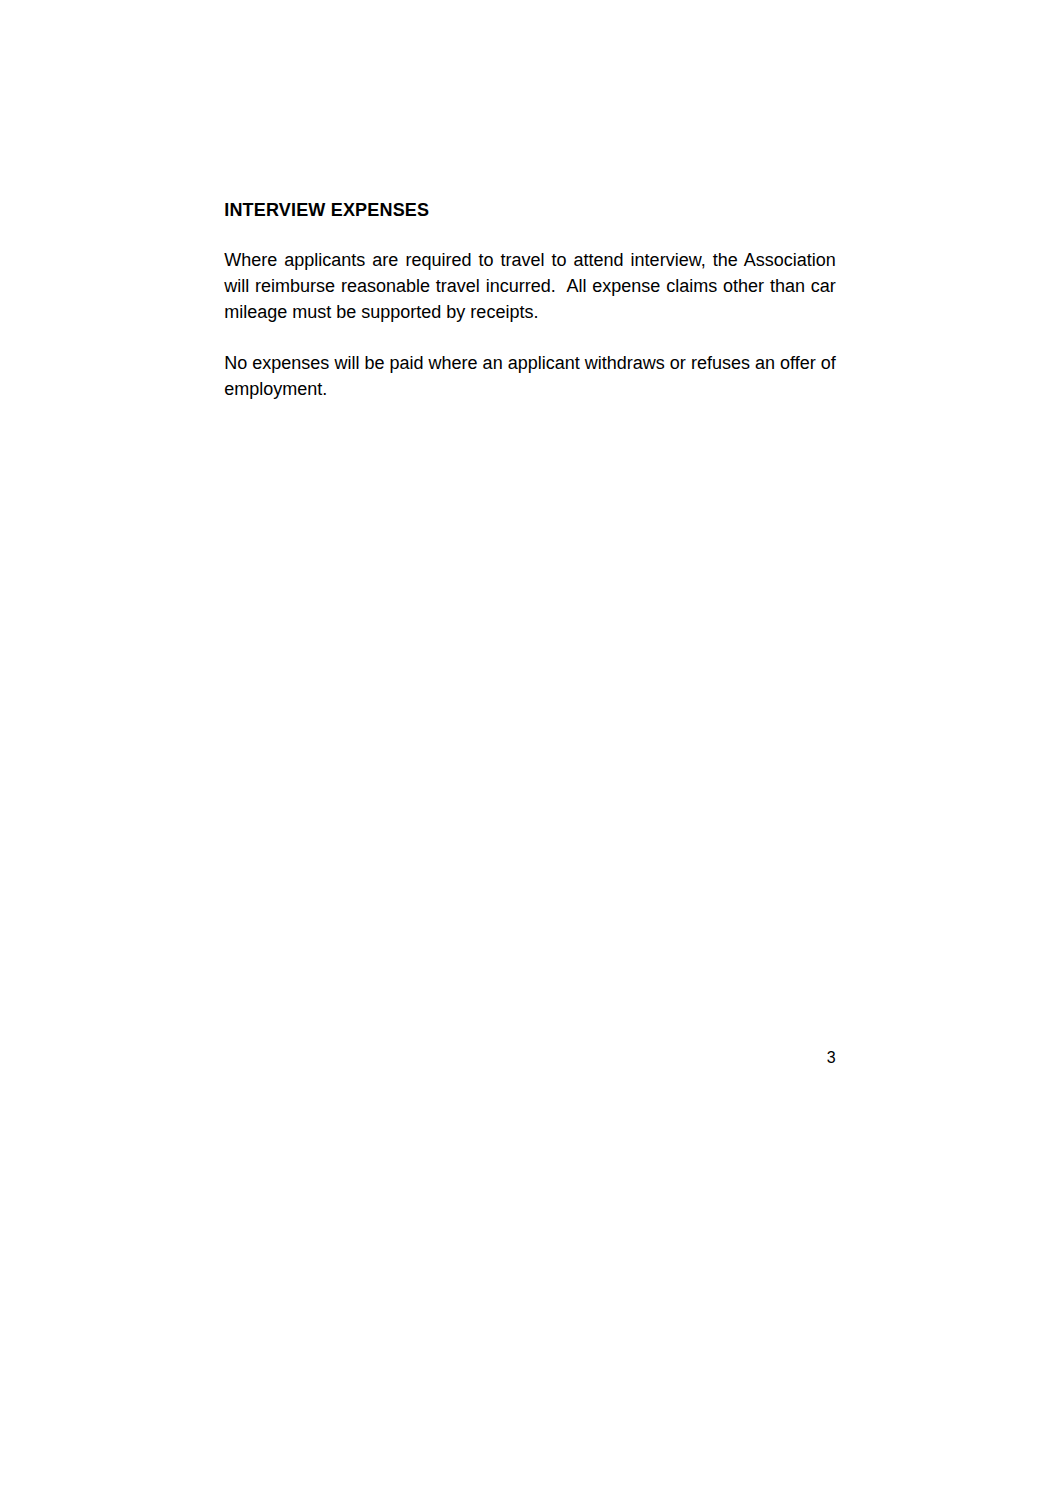INTERVIEW EXPENSES
Where applicants are required to travel to attend interview, the Association will reimburse reasonable travel incurred. All expense claims other than car mileage must be supported by receipts.
No expenses will be paid where an applicant withdraws or refuses an offer of employment.
3